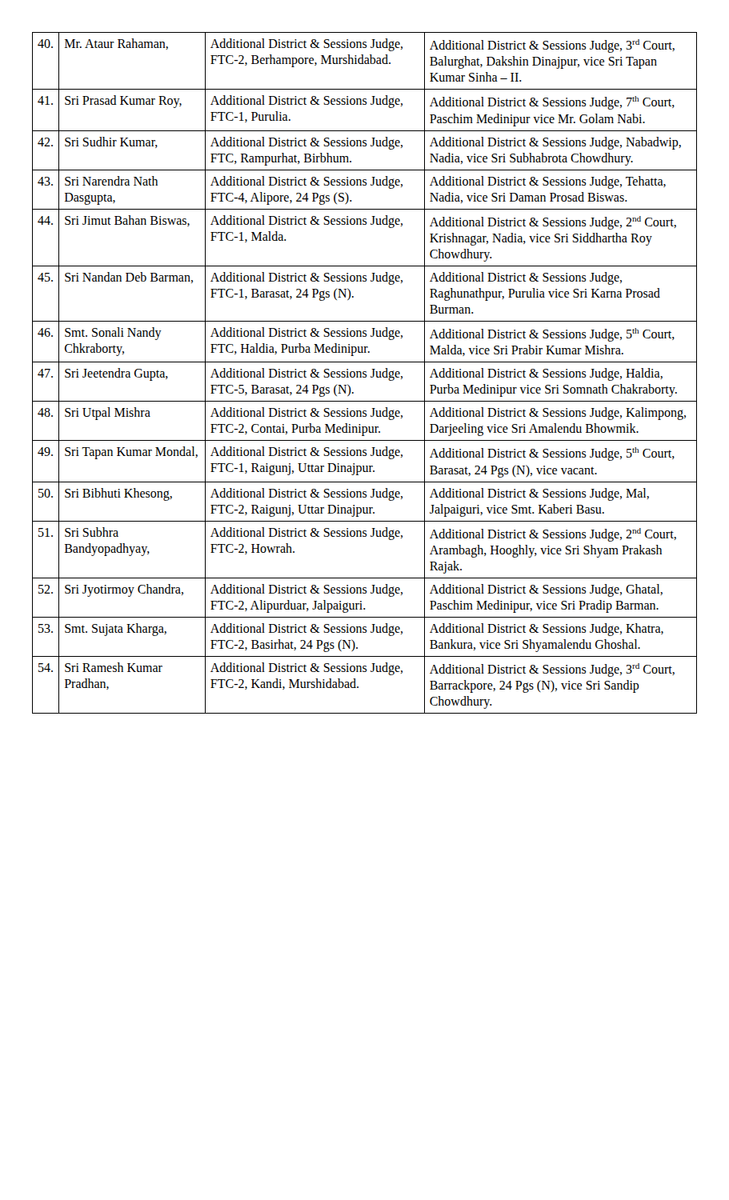| 40. | Mr. Ataur Rahaman, | Additional District & Sessions Judge, FTC-2, Berhampore, Murshidabad. | Additional District & Sessions Judge, 3 rd Court, Balurghat, Dakshin Dinajpur, vice Sri Tapan Kumar Sinha – II. |
| 41. | Sri Prasad Kumar Roy, | Additional District & Sessions Judge, FTC-1, Purulia. | Additional District & Sessions Judge, 7 th Court, Paschim Medinipur vice Mr. Golam Nabi. |
| 42. | Sri Sudhir Kumar, | Additional District & Sessions Judge, FTC, Rampurhat, Birbhum. | Additional District & Sessions Judge, Nabadwip, Nadia, vice Sri Subhabrota Chowdhury. |
| 43. | Sri Narendra Nath Dasgupta, | Additional District & Sessions Judge, FTC-4, Alipore, 24 Pgs (S). | Additional District & Sessions Judge, Tehatta, Nadia, vice Sri Daman Prosad Biswas. |
| 44. | Sri Jimut Bahan Biswas, | Additional District & Sessions Judge, FTC-1, Malda. | Additional District & Sessions Judge, 2 nd Court, Krishnagar, Nadia, vice Sri Siddhartha Roy Chowdhury. |
| 45. | Sri Nandan Deb Barman, | Additional District & Sessions Judge, FTC-1, Barasat, 24 Pgs (N). | Additional District & Sessions Judge, Raghunathpur, Purulia vice Sri Karna Prosad Burman. |
| 46. | Smt. Sonali Nandy Chkraborty, | Additional District & Sessions Judge, FTC, Haldia, Purba Medinipur. | Additional District & Sessions Judge, 5 th Court, Malda, vice Sri Prabir Kumar Mishra. |
| 47. | Sri Jeetendra Gupta, | Additional District & Sessions Judge, FTC-5, Barasat, 24 Pgs (N). | Additional District & Sessions Judge, Haldia, Purba Medinipur vice Sri Somnath Chakraborty. |
| 48. | Sri Utpal Mishra | Additional District & Sessions Judge, FTC-2, Contai, Purba Medinipur. | Additional District & Sessions Judge, Kalimpong, Darjeeling vice Sri Amalendu Bhowmik. |
| 49. | Sri Tapan Kumar Mondal, | Additional District & Sessions Judge, FTC-1, Raigunj, Uttar Dinajpur. | Additional District & Sessions Judge, 5 th Court, Barasat, 24 Pgs (N), vice vacant. |
| 50. | Sri Bibhuti Khesong, | Additional District & Sessions Judge, FTC-2, Raigunj, Uttar Dinajpur. | Additional District & Sessions Judge, Mal, Jalpaiguri, vice Smt. Kaberi Basu. |
| 51. | Sri Subhra Bandyopadhyay, | Additional District & Sessions Judge, FTC-2, Howrah. | Additional District & Sessions Judge, 2 nd Court, Arambagh, Hooghly, vice Sri Shyam Prakash Rajak. |
| 52. | Sri Jyotirmoy Chandra, | Additional District & Sessions Judge, FTC-2, Alipurduar, Jalpaiguri. | Additional District & Sessions Judge, Ghatal, Paschim Medinipur, vice Sri Pradip Barman. |
| 53. | Smt. Sujata Kharga, | Additional District & Sessions Judge, FTC-2, Basirhat, 24 Pgs (N). | Additional District & Sessions Judge, Khatra, Bankura, vice Sri Shyamalendu Ghoshal. |
| 54. | Sri Ramesh Kumar Pradhan, | Additional District & Sessions Judge, FTC-2, Kandi, Murshidabad. | Additional District & Sessions Judge, 3 rd Court, Barrackpore, 24 Pgs (N), vice Sri Sandip Chowdhury. |